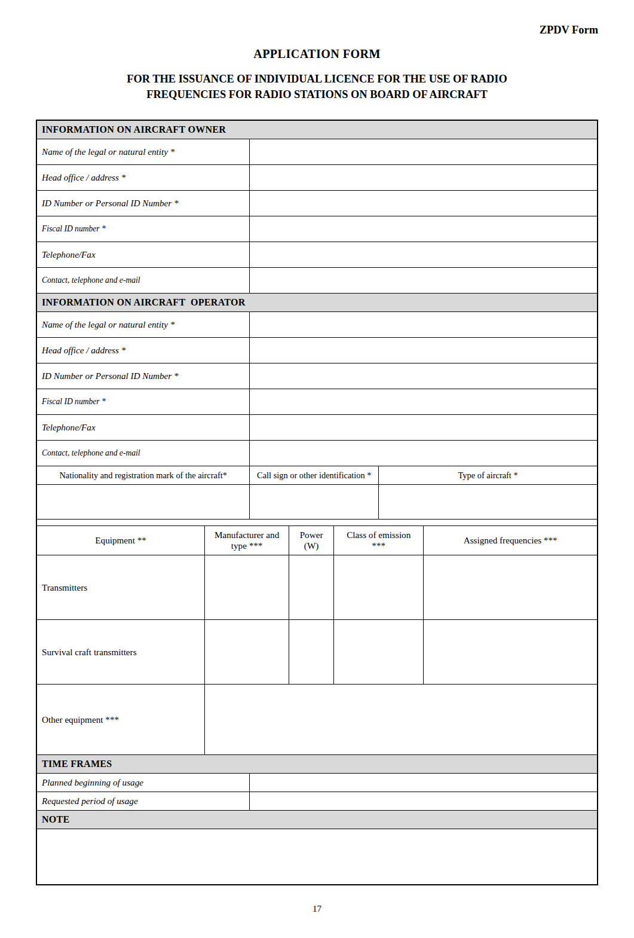ZPDV Form
APPLICATION FORM
FOR THE ISSUANCE OF INDIVIDUAL LICENCE FOR THE USE OF RADIO
FREQUENCIES FOR RADIO STATIONS ON BOARD OF AIRCRAFT
| INFORMATION ON AIRCRAFT OWNER |
| Name of the legal or natural entity * | |
| Head office / address * | |
| ID Number or Personal ID Number * | |
| Fiscal ID number * | |
| Telephone/Fax | |
| Contact, telephone and e-mail | |
| INFORMATION ON AIRCRAFT OPERATOR |
| Name of the legal or natural entity * | |
| Head office / address * | |
| ID Number or Personal ID Number * | |
| Fiscal ID number * | |
| Telephone/Fax | |
| Contact, telephone and e-mail | |
| Nationality and registration mark of the aircraft* | Call sign or other identification * | Type of aircraft * |
| Equipment ** | Manufacturer and type *** | Power (W) | Class of emission *** | Assigned frequencies *** |
| Transmitters | | | | |
| Survival craft transmitters | | | | |
| Other equipment *** | |
| TIME FRAMES |
| Planned beginning of usage | |
| Requested period of usage | |
| NOTE |
17